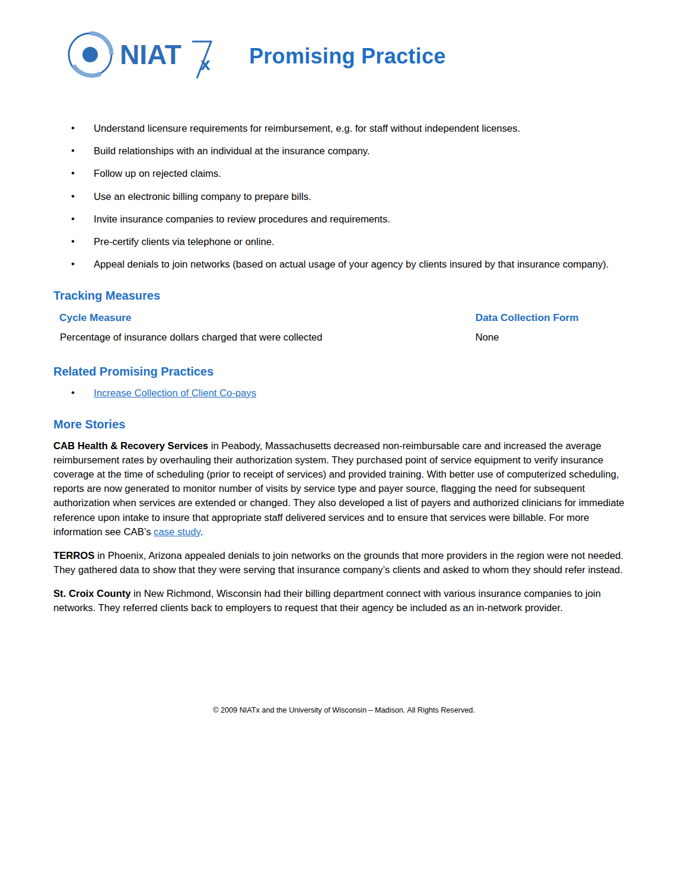NIAT x
Promising Practice
Understand licensure requirements for reimbursement, e.g. for staff without independent licenses.
Build relationships with an individual at the insurance company.
Follow up on rejected claims.
Use an electronic billing company to prepare bills.
Invite insurance companies to review procedures and requirements.
Pre-certify clients via telephone or online.
Appeal denials to join networks (based on actual usage of your agency by clients insured by that insurance company).
Tracking Measures
| Cycle Measure | Data Collection Form |
| --- | --- |
| Percentage of insurance dollars charged that were collected | None |
Related Promising Practices
Increase Collection of Client Co-pays
More Stories
CAB Health & Recovery Services in Peabody, Massachusetts decreased non-reimbursable care and increased the average reimbursement rates by overhauling their authorization system. They purchased point of service equipment to verify insurance coverage at the time of scheduling (prior to receipt of services) and provided training. With better use of computerized scheduling, reports are now generated to monitor number of visits by service type and payer source, flagging the need for subsequent authorization when services are extended or changed. They also developed a list of payers and authorized clinicians for immediate reference upon intake to insure that appropriate staff delivered services and to ensure that services were billable. For more information see CAB’s case study.
TERROS in Phoenix, Arizona appealed denials to join networks on the grounds that more providers in the region were not needed. They gathered data to show that they were serving that insurance company’s clients and asked to whom they should refer instead.
St. Croix County in New Richmond, Wisconsin had their billing department connect with various insurance companies to join networks. They referred clients back to employers to request that their agency be included as an in-network provider.
© 2009 NIATx and the University of Wisconsin – Madison. All Rights Reserved.